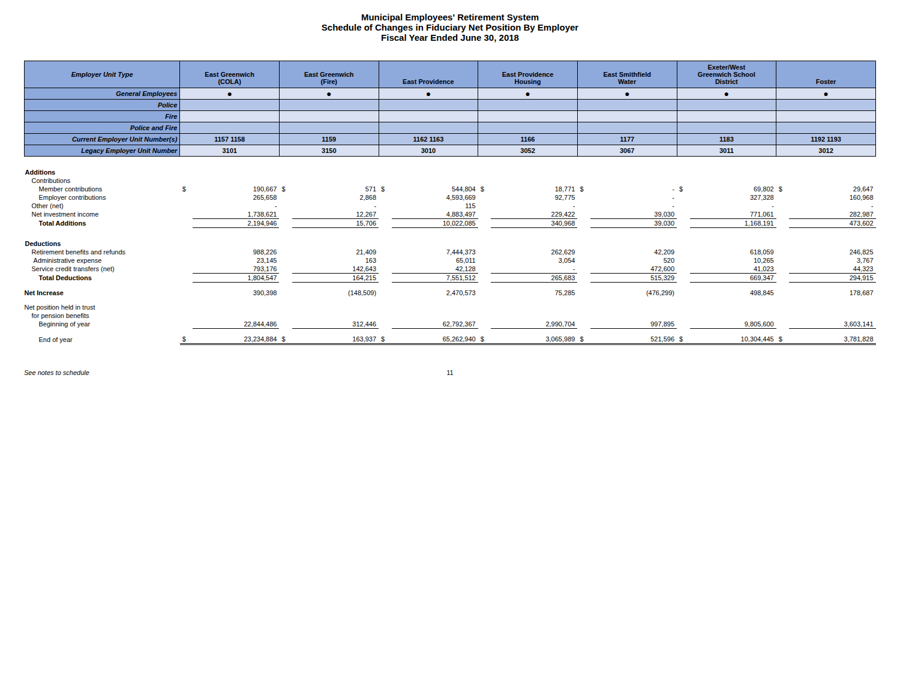Municipal Employees' Retirement System
Schedule of Changes in Fiduciary Net Position By Employer
Fiscal Year Ended June 30, 2018
| Employer Unit Type | East Greenwich (COLA) | East Greenwich (Fire) | East Providence | East Providence Housing | East Smithfield Water | Exeter/West Greenwich School District | Foster |
| General Employees | ● | ● | ● | ● | ● | ● | ● |
| Police | | | | | | | |
| Fire | | | | | | | |
| Police and Fire | | | | | | | |
| Current Employer Unit Number(s) | 1157 1158 | 1159 | 1162 1163 | 1166 | 1177 | 1183 | 1192 1193 |
| Legacy Employer Unit Number | 3101 | 3150 | 3010 | 3052 | 3067 | 3011 | 3012 |
| Additions | |
| Contributions | |
| Member contributions | $ | 190,667 | $ | 571 | $ | 544,804 | $ | 18,771 | $ | - | $ | 69,802 | $ | 29,647 |
| Employer contributions | | 265,658 | | 2,868 | | 4,593,669 | | 92,775 | | - | | 327,328 | | 160,968 |
| Other (net) | | - | | - | | 115 | | - | | - | | - | | - |
| Net investment income | | 1,738,621 | | 12,267 | | 4,883,497 | | 229,422 | | 39,030 | | 771,061 | | 282,987 |
| Total Additions | | 2,194,946 | | 15,706 | | 10,022,085 | | 340,968 | | 39,030 | | 1,168,191 | | 473,602 |
| Deductions | |
| Retirement benefits and refunds | | 988,226 | | 21,409 | | 7,444,373 | | 262,629 | | 42,209 | | 618,059 | | 246,825 |
| Administrative expense | | 23,145 | | 163 | | 65,011 | | 3,054 | | 520 | | 10,265 | | 3,767 |
| Service credit transfers (net) | | 793,176 | | 142,643 | | 42,128 | | - | | 472,600 | | 41,023 | | 44,323 |
| Total Deductions | | 1,804,547 | | 164,215 | | 7,551,512 | | 265,683 | | 515,329 | | 669,347 | | 294,915 |
| Net Increase | | 390,398 | | (148,509) | | 2,470,573 | | 75,285 | | (476,299) | | 498,845 | | 178,687 |
| Net position held in trust | |
| for pension benefits | |
| Beginning of year | | 22,844,486 | | 312,446 | | 62,792,367 | | 2,990,704 | | 997,895 | | 9,805,600 | | 3,603,141 |
| End of year | $ | 23,234,884 | $ | 163,937 | $ | 65,262,940 | $ | 3,065,989 | $ | 521,596 | $ | 10,304,445 | $ | 3,781,828 |
See notes to schedule
11